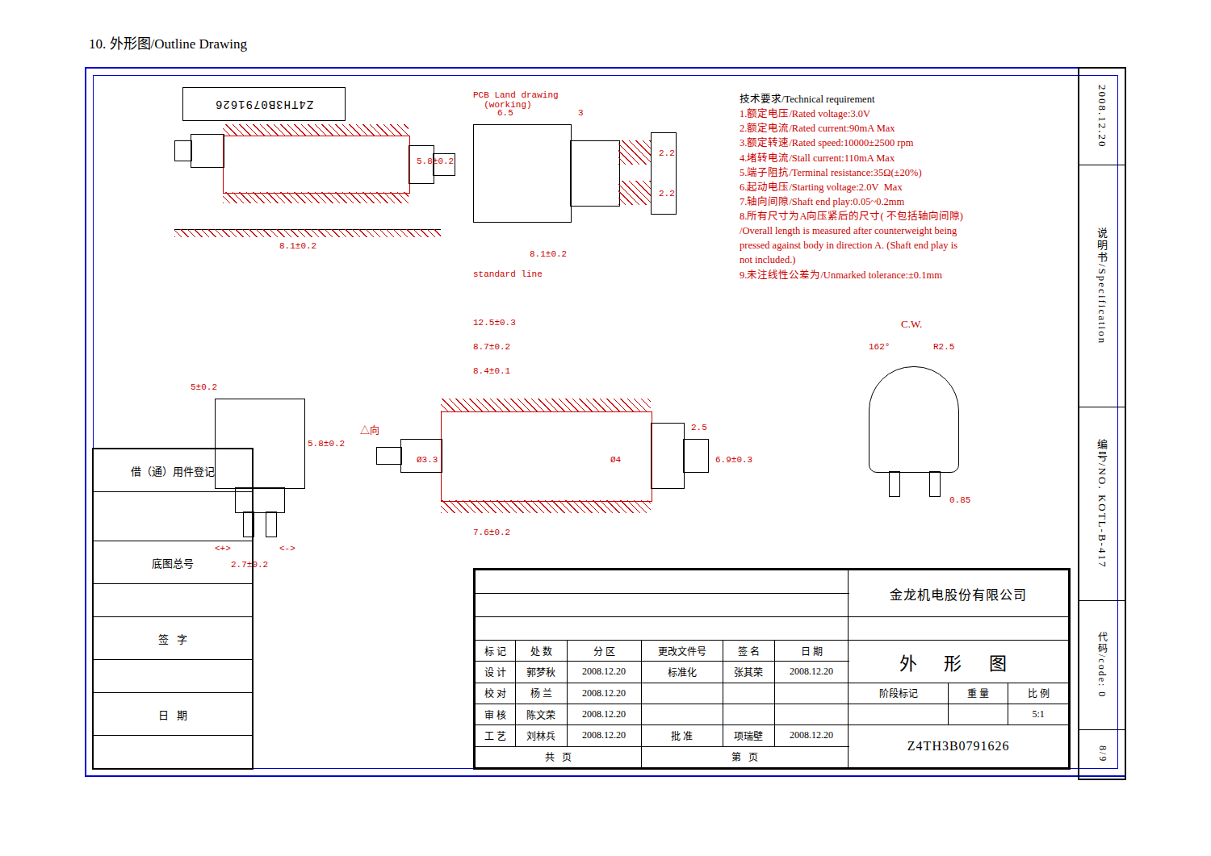10. 外形图/Outline Drawing
Z4TH3B0791626
PCB Land drawing
(working)
standard line
技术要求/Technical requirement
1.额定电压/Rated voltage:3.0V
2.额定电流/Rated current:90mA Max
3.额定转速/Rated speed:10000±2500 rpm
4.堵转电流/Stall current:110mA Max
5.端子阻抗/Terminal resistance:35Ω(±20%)
6.起动电压/Starting voltage:2.0V Max
7.轴向间隙/Shaft end play:0.05~0.2mm
8.所有尺寸为A向压紧后的尺寸( 不包括轴向间隙)
/Overall length is measured after counterweight being
pressed against body in direction A. (Shaft end play is
not included.)
9.未注线性公差为/Unmarked tolerance:±0.1mm
5.8±0.2
8.1±0.2
6.5
3
2.2
2.2
8.1±0.2
12.5±0.3
8.7±0.2
8.4±0.1
Ø3.3
Ø4
2.5
6.9±0.3
7.6±0.2
△向
5±0.2
5.8±0.2
<+>
<->
2.7±0.2
C.W.
162°
R2.5
0.85
借（通）用件登记
底图总号
签 字
日 期
| | 金龙机电股份有限公司 |
| 标 记 | 处 数 | 分 区 | 更改文件号 | 签 名 | 日 期 | 外 形 图 |
| 设 计 | 郭梦秋 | 2008.12.20 | 标准化 | 张其荣 | 2008.12.20 |
| 校 对 | 杨 兰 | 2008.12.20 | | | | 阶段标记 | 重 量 | 比 例 |
| 审 核 | 陈文荣 | 2008.12.20 | | | | | | 5:1 |
| 工 艺 | 刘林兵 | 2008.12.20 | 批 准 | 项瑞壁 | 2008.12.20 | Z4TH3B0791626 |
| 共 页 | 第 页 |
2008.12.20
说明书/Specification
编号/NO. KOTL-B-417
代码/code: 0
8/9